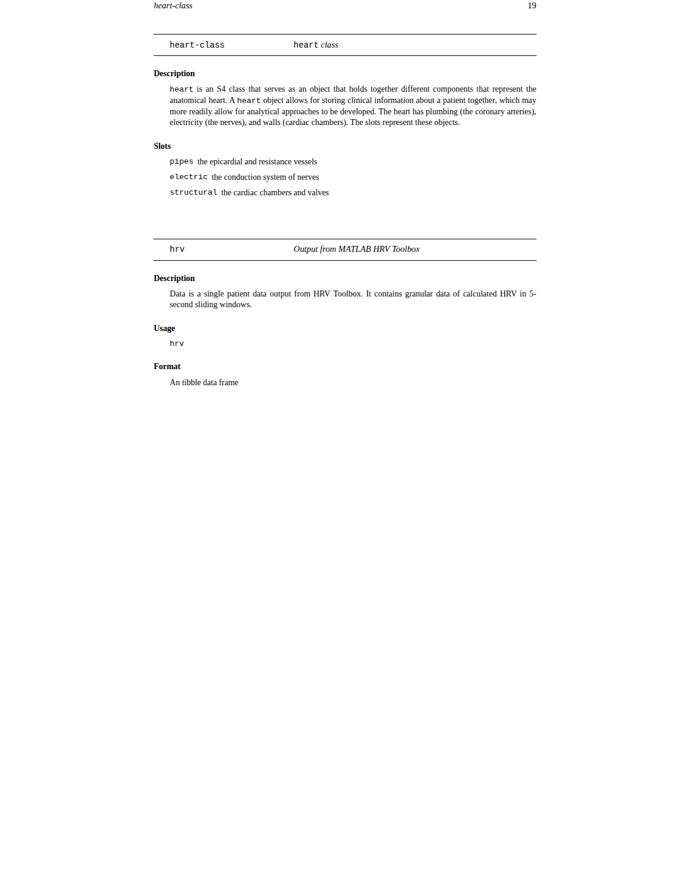heart-class 19
heart-class heart class
Description
heart is an S4 class that serves as an object that holds together different components that represent the anatomical heart. A heart object allows for storing clinical information about a patient together, which may more readily allow for analytical approaches to be developed. The heart has plumbing (the coronary arteries), electricity (the nerves), and walls (cardiac chambers). The slots represent these objects.
Slots
pipes
the epicardial and resistance vessels
electric
the conduction system of nerves
structural
the cardiac chambers and valves
hrv Output from MATLAB HRV Toolbox
Description
Data is a single patient data output from HRV Toolbox. It contains granular data of calculated HRV in 5-second sliding windows.
Usage
hrv
Format
An tibble data frame